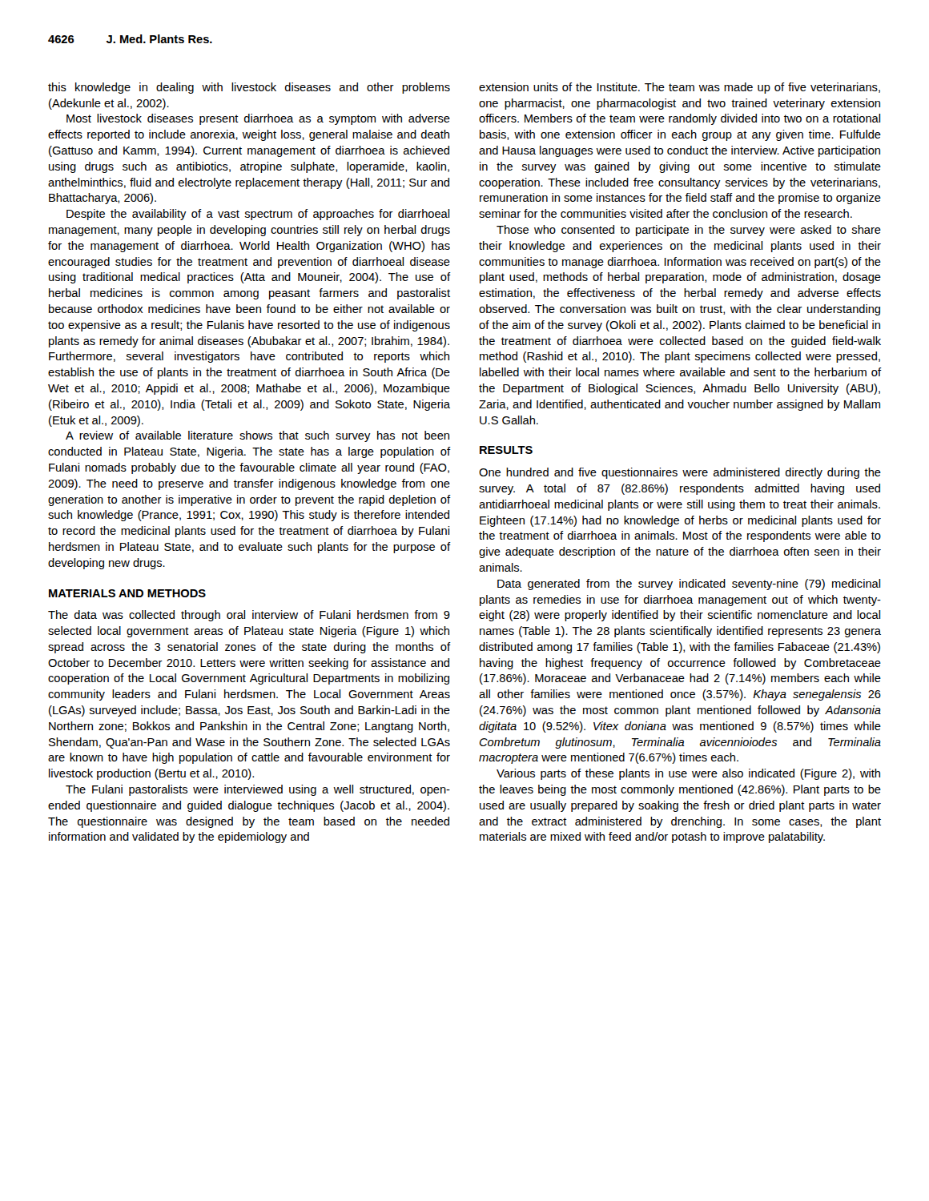4626 J. Med. Plants Res.
this knowledge in dealing with livestock diseases and other problems (Adekunle et al., 2002).
Most livestock diseases present diarrhoea as a symptom with adverse effects reported to include anorexia, weight loss, general malaise and death (Gattuso and Kamm, 1994). Current management of diarrhoea is achieved using drugs such as antibiotics, atropine sulphate, loperamide, kaolin, anthelminthics, fluid and electrolyte replacement therapy (Hall, 2011; Sur and Bhattacharya, 2006).
Despite the availability of a vast spectrum of approaches for diarrhoeal management, many people in developing countries still rely on herbal drugs for the management of diarrhoea. World Health Organization (WHO) has encouraged studies for the treatment and prevention of diarrhoeal disease using traditional medical practices (Atta and Mouneir, 2004). The use of herbal medicines is common among peasant farmers and pastoralist because orthodox medicines have been found to be either not available or too expensive as a result; the Fulanis have resorted to the use of indigenous plants as remedy for animal diseases (Abubakar et al., 2007; Ibrahim, 1984). Furthermore, several investigators have contributed to reports which establish the use of plants in the treatment of diarrhoea in South Africa (De Wet et al., 2010; Appidi et al., 2008; Mathabe et al., 2006), Mozambique (Ribeiro et al., 2010), India (Tetali et al., 2009) and Sokoto State, Nigeria (Etuk et al., 2009).
A review of available literature shows that such survey has not been conducted in Plateau State, Nigeria. The state has a large population of Fulani nomads probably due to the favourable climate all year round (FAO, 2009). The need to preserve and transfer indigenous knowledge from one generation to another is imperative in order to prevent the rapid depletion of such knowledge (Prance, 1991; Cox, 1990) This study is therefore intended to record the medicinal plants used for the treatment of diarrhoea by Fulani herdsmen in Plateau State, and to evaluate such plants for the purpose of developing new drugs.
MATERIALS AND METHODS
The data was collected through oral interview of Fulani herdsmen from 9 selected local government areas of Plateau state Nigeria (Figure 1) which spread across the 3 senatorial zones of the state during the months of October to December 2010. Letters were written seeking for assistance and cooperation of the Local Government Agricultural Departments in mobilizing community leaders and Fulani herdsmen. The Local Government Areas (LGAs) surveyed include; Bassa, Jos East, Jos South and Barkin-Ladi in the Northern zone; Bokkos and Pankshin in the Central Zone; Langtang North, Shendam, Qua'an-Pan and Wase in the Southern Zone. The selected LGAs are known to have high population of cattle and favourable environment for livestock production (Bertu et al., 2010).
The Fulani pastoralists were interviewed using a well structured, open-ended questionnaire and guided dialogue techniques (Jacob et al., 2004). The questionnaire was designed by the team based on the needed information and validated by the epidemiology and
extension units of the Institute. The team was made up of five veterinarians, one pharmacist, one pharmacologist and two trained veterinary extension officers. Members of the team were randomly divided into two on a rotational basis, with one extension officer in each group at any given time. Fulfulde and Hausa languages were used to conduct the interview. Active participation in the survey was gained by giving out some incentive to stimulate cooperation. These included free consultancy services by the veterinarians, remuneration in some instances for the field staff and the promise to organize seminar for the communities visited after the conclusion of the research.
Those who consented to participate in the survey were asked to share their knowledge and experiences on the medicinal plants used in their communities to manage diarrhoea. Information was received on part(s) of the plant used, methods of herbal preparation, mode of administration, dosage estimation, the effectiveness of the herbal remedy and adverse effects observed. The conversation was built on trust, with the clear understanding of the aim of the survey (Okoli et al., 2002). Plants claimed to be beneficial in the treatment of diarrhoea were collected based on the guided field-walk method (Rashid et al., 2010). The plant specimens collected were pressed, labelled with their local names where available and sent to the herbarium of the Department of Biological Sciences, Ahmadu Bello University (ABU), Zaria, and Identified, authenticated and voucher number assigned by Mallam U.S Gallah.
RESULTS
One hundred and five questionnaires were administered directly during the survey. A total of 87 (82.86%) respondents admitted having used antidiarrhoeal medicinal plants or were still using them to treat their animals. Eighteen (17.14%) had no knowledge of herbs or medicinal plants used for the treatment of diarrhoea in animals. Most of the respondents were able to give adequate description of the nature of the diarrhoea often seen in their animals.
Data generated from the survey indicated seventy-nine (79) medicinal plants as remedies in use for diarrhoea management out of which twenty-eight (28) were properly identified by their scientific nomenclature and local names (Table 1). The 28 plants scientifically identified represents 23 genera distributed among 17 families (Table 1), with the families Fabaceae (21.43%) having the highest frequency of occurrence followed by Combretaceae (17.86%). Moraceae and Verbanaceae had 2 (7.14%) members each while all other families were mentioned once (3.57%). Khaya senegalensis 26 (24.76%) was the most common plant mentioned followed by Adansonia digitata 10 (9.52%). Vitex doniana was mentioned 9 (8.57%) times while Combretum glutinosum, Terminalia avicennioiodes and Terminalia macroptera were mentioned 7(6.67%) times each.
Various parts of these plants in use were also indicated (Figure 2), with the leaves being the most commonly mentioned (42.86%). Plant parts to be used are usually prepared by soaking the fresh or dried plant parts in water and the extract administered by drenching. In some cases, the plant materials are mixed with feed and/or potash to improve palatability.